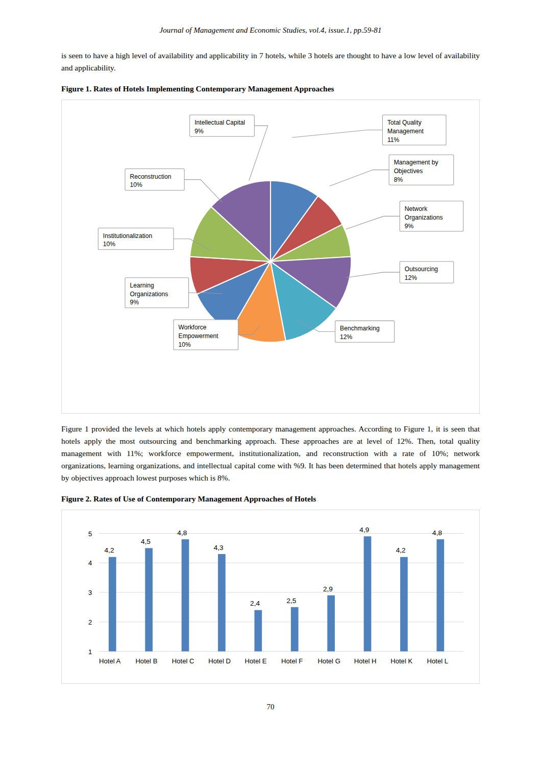Journal of Management and Economic Studies, vol.4, issue.1, pp.59-81
is seen to have a high level of availability and applicability in 7 hotels, while 3 hotels are thought to have a low level of availability and applicability.
Figure 1. Rates of Hotels Implementing Contemporary Management Approaches
Total Quality Management 11% Management by Objectives 8% Network Organizations 9% Outsourcing 12% Benchmarking 12% Workforce Empowerment 10% Learning Organizations 9% Institutionalization 10% Reconstruction 10% Intellectual Capital 9%
Figure 1 provided the levels at which hotels apply contemporary management approaches. According to Figure 1, it is seen that hotels apply the most outsourcing and benchmarking approach. These approaches are at level of 12%. Then, total quality management with 11%; workforce empowerment, institutionalization, and reconstruction with a rate of 10%; network organizations, learning organizations, and intellectual capital come with %9. It has been determined that hotels apply management by objectives approach lowest purposes which is 8%.
Figure 2. Rates of Use of Contemporary Management Approaches of Hotels
5 4 3 2 1 4,2 4,5 4,8 4,3 2,4 2,5 2,9 4,9 4,2 4,8 Hotel A Hotel B Hotel C Hotel D Hotel E Hotel F Hotel G Hotel H Hotel K Hotel L
70